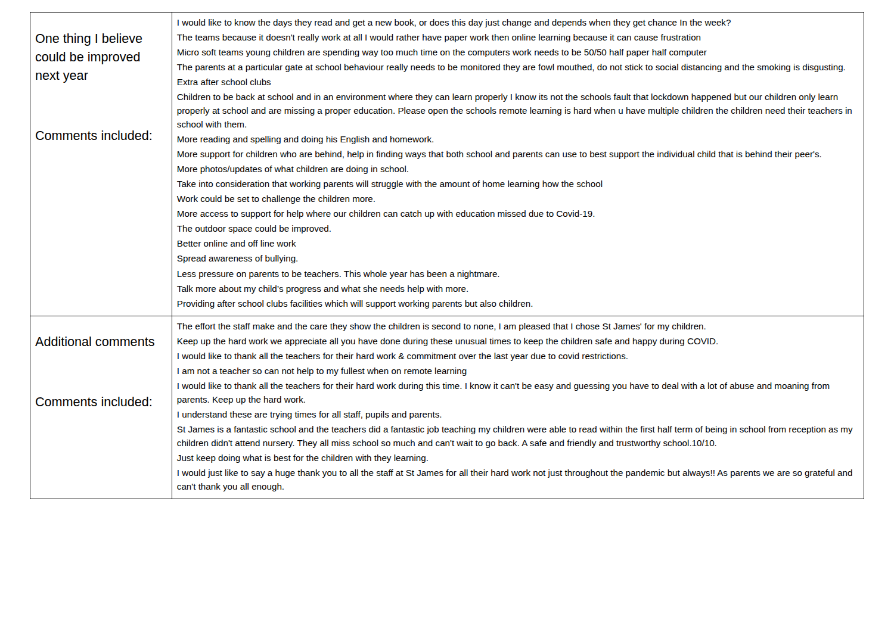| One thing I believe could be improved next year Comments included: | I would like to know the days they read and get a new book, or does this day just change and depends when they get chance In the week? The teams because it doesn't really work at all I would rather have paper work then online learning because it can cause frustration Micro soft teams young children are spending way too much time on the computers work needs to be 50/50 half paper half computer The parents at a particular gate at school behaviour really needs to be monitored they are fowl mouthed, do not stick to social distancing and the smoking is disgusting. Extra after school clubs Children to be back at school and in an environment where they can learn properly I know its not the schools fault that lockdown happened but our children only learn properly at school and are missing a proper education. Please open the schools remote learning is hard when u have multiple children the children need their teachers in school with them. More reading and spelling and doing his English and homework. More support for children who are behind, help in finding ways that both school and parents can use to best support the individual child that is behind their peer's. More photos/updates of what children are doing in school. Take into consideration that working parents will struggle with the amount of home learning how the school Work could be set to challenge the children more. More access to support for help where our children can catch up with education missed due to Covid-19. The outdoor space could be improved. Better online and off line work Spread awareness of bullying. Less pressure on parents to be teachers. This whole year has been a nightmare. Talk more about my child’s progress and what she needs help with more. Providing after school clubs facilities which will support working parents but also children. |
| Additional comments Comments included: | The effort the staff make and the care they show the children is second to none, I am pleased that I chose St James' for my children. Keep up the hard work we appreciate all you have done during these unusual times to keep the children safe and happy during COVID. I would like to thank all the teachers for their hard work & commitment over the last year due to covid restrictions. I am not a teacher so can not help to my fullest when on remote learning I would like to thank all the teachers for their hard work during this time. I know it can't be easy and guessing you have to deal with a lot of abuse and moaning from parents. Keep up the hard work. I understand these are trying times for all staff, pupils and parents. St James is a fantastic school and the teachers did a fantastic job teaching my children were able to read within the first half term of being in school from reception as my children didn't attend nursery. They all miss school so much and can't wait to go back. A safe and friendly and trustworthy school.10/10. Just keep doing what is best for the children with they learning. I would just like to say a huge thank you to all the staff at St James for all their hard work not just throughout the pandemic but always!! As parents we are so grateful and can't thank you all enough. |